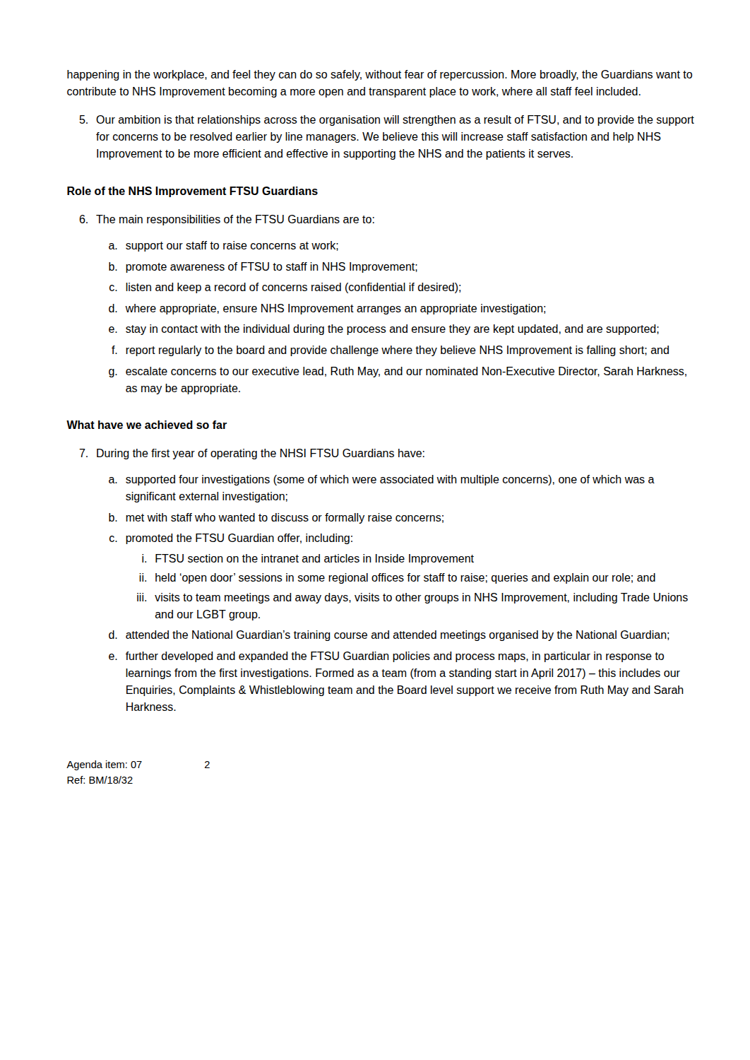happening in the workplace, and feel they can do so safely, without fear of repercussion. More broadly, the Guardians want to contribute to NHS Improvement becoming a more open and transparent place to work, where all staff feel included.
Our ambition is that relationships across the organisation will strengthen as a result of FTSU, and to provide the support for concerns to be resolved earlier by line managers. We believe this will increase staff satisfaction and help NHS Improvement to be more efficient and effective in supporting the NHS and the patients it serves.
Role of the NHS Improvement FTSU Guardians
The main responsibilities of the FTSU Guardians are to:
support our staff to raise concerns at work;
promote awareness of FTSU to staff in NHS Improvement;
listen and keep a record of concerns raised (confidential if desired);
where appropriate, ensure NHS Improvement arranges an appropriate investigation;
stay in contact with the individual during the process and ensure they are kept updated, and are supported;
report regularly to the board and provide challenge where they believe NHS Improvement is falling short; and
escalate concerns to our executive lead, Ruth May, and our nominated Non-Executive Director, Sarah Harkness, as may be appropriate.
What have we achieved so far
During the first year of operating the NHSI FTSU Guardians have:
supported four investigations (some of which were associated with multiple concerns), one of which was a significant external investigation;
met with staff who wanted to discuss or formally raise concerns;
promoted the FTSU Guardian offer, including:
FTSU section on the intranet and articles in Inside Improvement
held ‘open door’ sessions in some regional offices for staff to raise; queries and explain our role; and
visits to team meetings and away days, visits to other groups in NHS Improvement, including Trade Unions and our LGBT group.
attended the National Guardian’s training course and attended meetings organised by the National Guardian;
further developed and expanded the FTSU Guardian policies and process maps, in particular in response to learnings from the first investigations. Formed as a team (from a standing start in April 2017) – this includes our Enquiries, Complaints & Whistleblowing team and the Board level support we receive from Ruth May and Sarah Harkness.
Agenda item: 072 Ref: BM/18/32